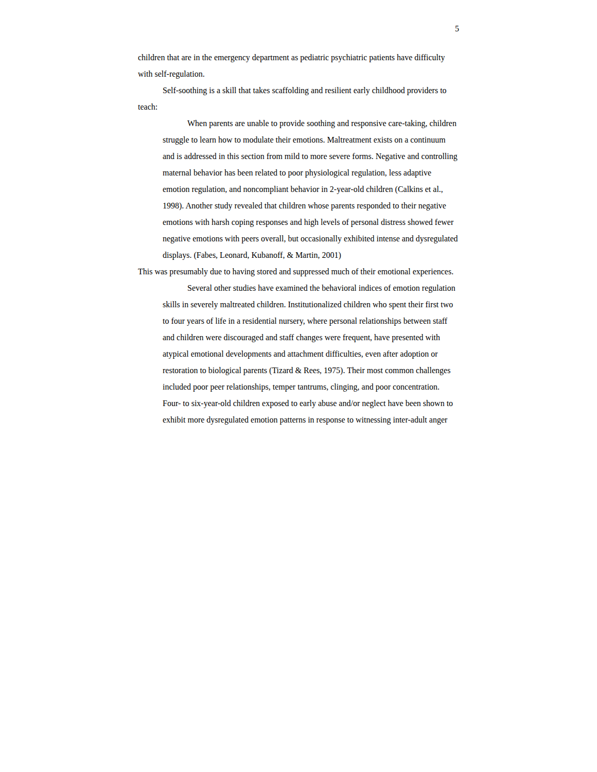5
children that are in the emergency department as pediatric psychiatric patients have difficulty with self-regulation.
Self-soothing is a skill that takes scaffolding and resilient early childhood providers to teach:
When parents are unable to provide soothing and responsive care-taking, children struggle to learn how to modulate their emotions. Maltreatment exists on a continuum and is addressed in this section from mild to more severe forms. Negative and controlling maternal behavior has been related to poor physiological regulation, less adaptive emotion regulation, and noncompliant behavior in 2-year-old children (Calkins et al., 1998). Another study revealed that children whose parents responded to their negative emotions with harsh coping responses and high levels of personal distress showed fewer negative emotions with peers overall, but occasionally exhibited intense and dysregulated displays. (Fabes, Leonard, Kubanoff, & Martin, 2001)
This was presumably due to having stored and suppressed much of their emotional experiences.
Several other studies have examined the behavioral indices of emotion regulation skills in severely maltreated children. Institutionalized children who spent their first two to four years of life in a residential nursery, where personal relationships between staff and children were discouraged and staff changes were frequent, have presented with atypical emotional developments and attachment difficulties, even after adoption or restoration to biological parents (Tizard & Rees, 1975). Their most common challenges included poor peer relationships, temper tantrums, clinging, and poor concentration. Four- to six-year-old children exposed to early abuse and/or neglect have been shown to exhibit more dysregulated emotion patterns in response to witnessing inter-adult anger